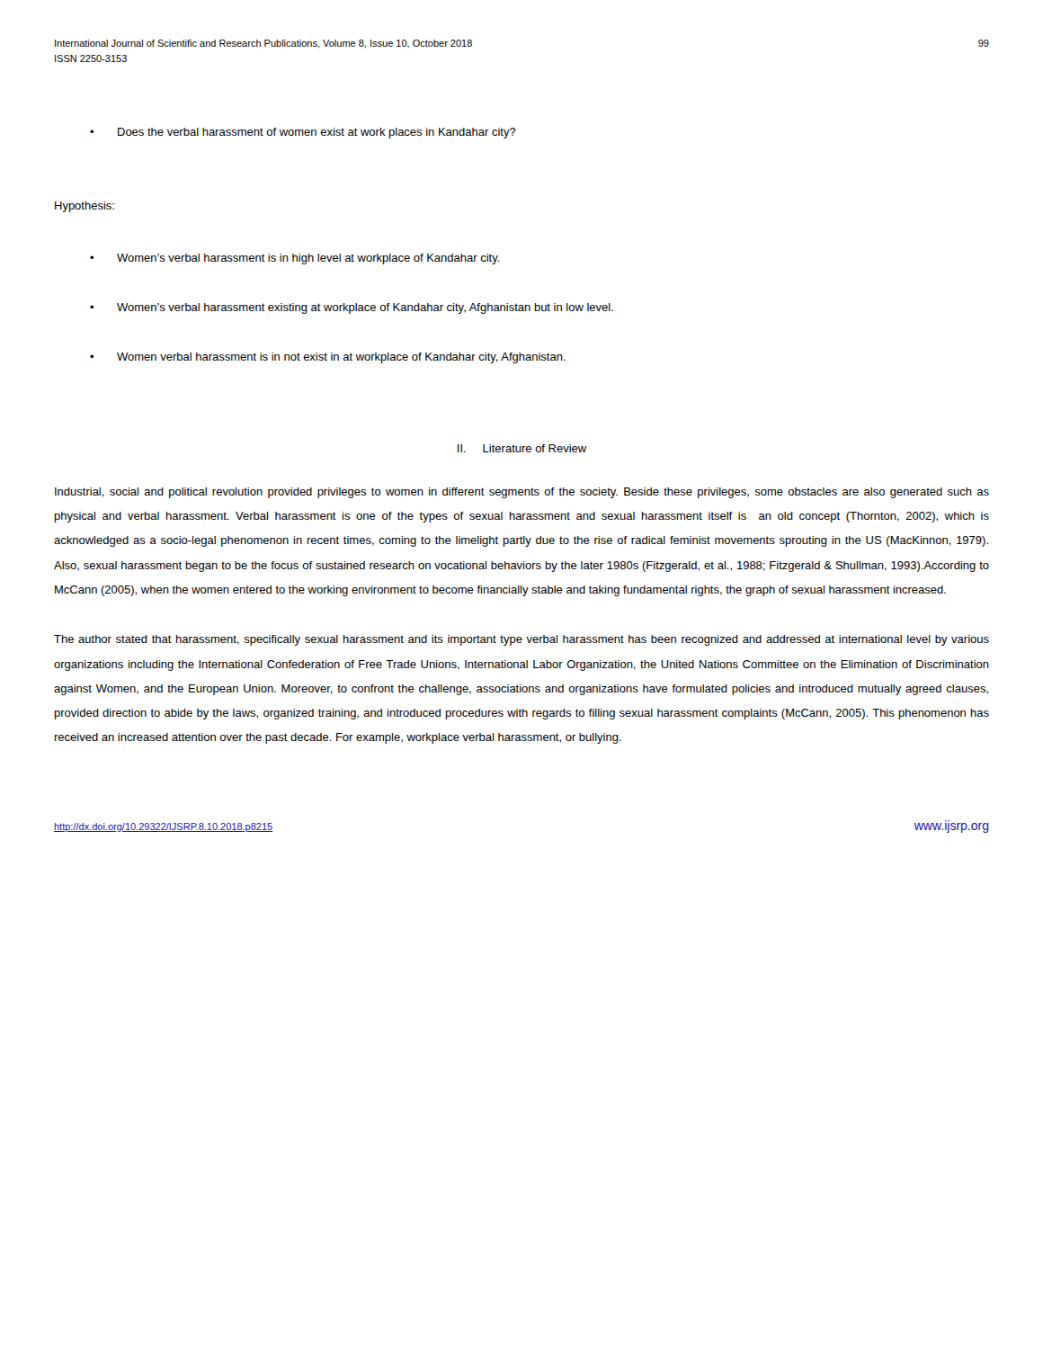International Journal of Scientific and Research Publications, Volume 8, Issue 10, October 2018
ISSN 2250-3153 99
Does the verbal harassment of women exist at work places in Kandahar city?
Hypothesis:
Women’s verbal harassment is in high level at workplace of Kandahar city.
Women’s verbal harassment existing at workplace of Kandahar city, Afghanistan but in low level.
Women verbal harassment is in not exist in at workplace of Kandahar city, Afghanistan.
II. Literature of Review
Industrial, social and political revolution provided privileges to women in different segments of the society. Beside these privileges, some obstacles are also generated such as physical and verbal harassment. Verbal harassment is one of the types of sexual harassment and sexual harassment itself is an old concept (Thornton, 2002), which is acknowledged as a socio-legal phenomenon in recent times, coming to the limelight partly due to the rise of radical feminist movements sprouting in the US (MacKinnon, 1979). Also, sexual harassment began to be the focus of sustained research on vocational behaviors by the later 1980s (Fitzgerald, et al., 1988; Fitzgerald & Shullman, 1993).According to McCann (2005), when the women entered to the working environment to become financially stable and taking fundamental rights, the graph of sexual harassment increased.
The author stated that harassment, specifically sexual harassment and its important type verbal harassment has been recognized and addressed at international level by various organizations including the International Confederation of Free Trade Unions, International Labor Organization, the United Nations Committee on the Elimination of Discrimination against Women, and the European Union. Moreover, to confront the challenge, associations and organizations have formulated policies and introduced mutually agreed clauses, provided direction to abide by the laws, organized training, and introduced procedures with regards to filling sexual harassment complaints (McCann, 2005). This phenomenon has received an increased attention over the past decade. For example, workplace verbal harassment, or bullying.
http://dx.doi.org/10.29322/IJSRP.8.10.2018.p8215 www.ijsrp.org